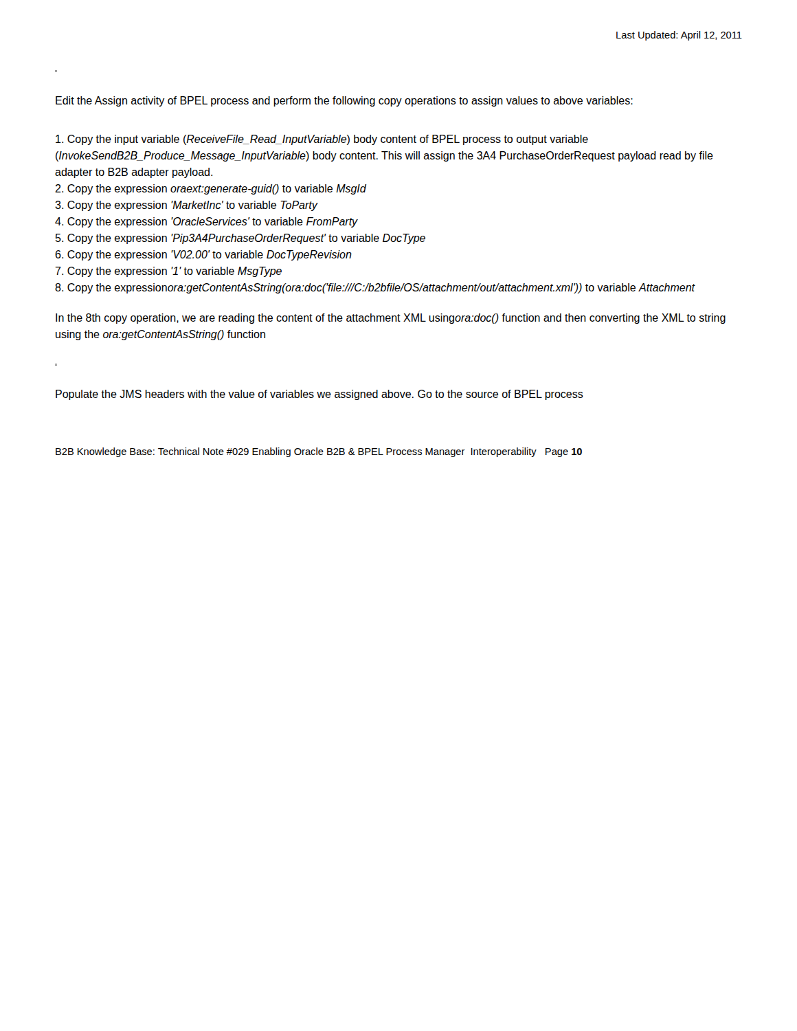Last Updated: April 12, 2011
Edit the Assign activity of BPEL process and perform the following copy operations to assign values to above variables:
1. Copy the input variable (ReceiveFile_Read_InputVariable) body content of BPEL process to output variable (InvokeSendB2B_Produce_Message_InputVariable) body content. This will assign the 3A4 PurchaseOrderRequest payload read by file adapter to B2B adapter payload.
2. Copy the expression oraext:generate-guid() to variable MsgId
3. Copy the expression 'MarketInc' to variable ToParty
4. Copy the expression 'OracleServices' to variable FromParty
5. Copy the expression 'Pip3A4PurchaseOrderRequest' to variable DocType
6. Copy the expression 'V02.00' to variable DocTypeRevision
7. Copy the expression '1' to variable MsgType
8. Copy the expressionora:getContentAsString(ora:doc('file:///C:/b2bfile/OS/attachment/out/attachment.xml')) to variable Attachment
In the 8th copy operation, we are reading the content of the attachment XML usingora:doc() function and then converting the XML to string using the ora:getContentAsString() function
Populate the JMS headers with the value of variables we assigned above. Go to the source of BPEL process
B2B Knowledge Base: Technical Note #029 Enabling Oracle B2B & BPEL Process Manager Interoperability Page 10